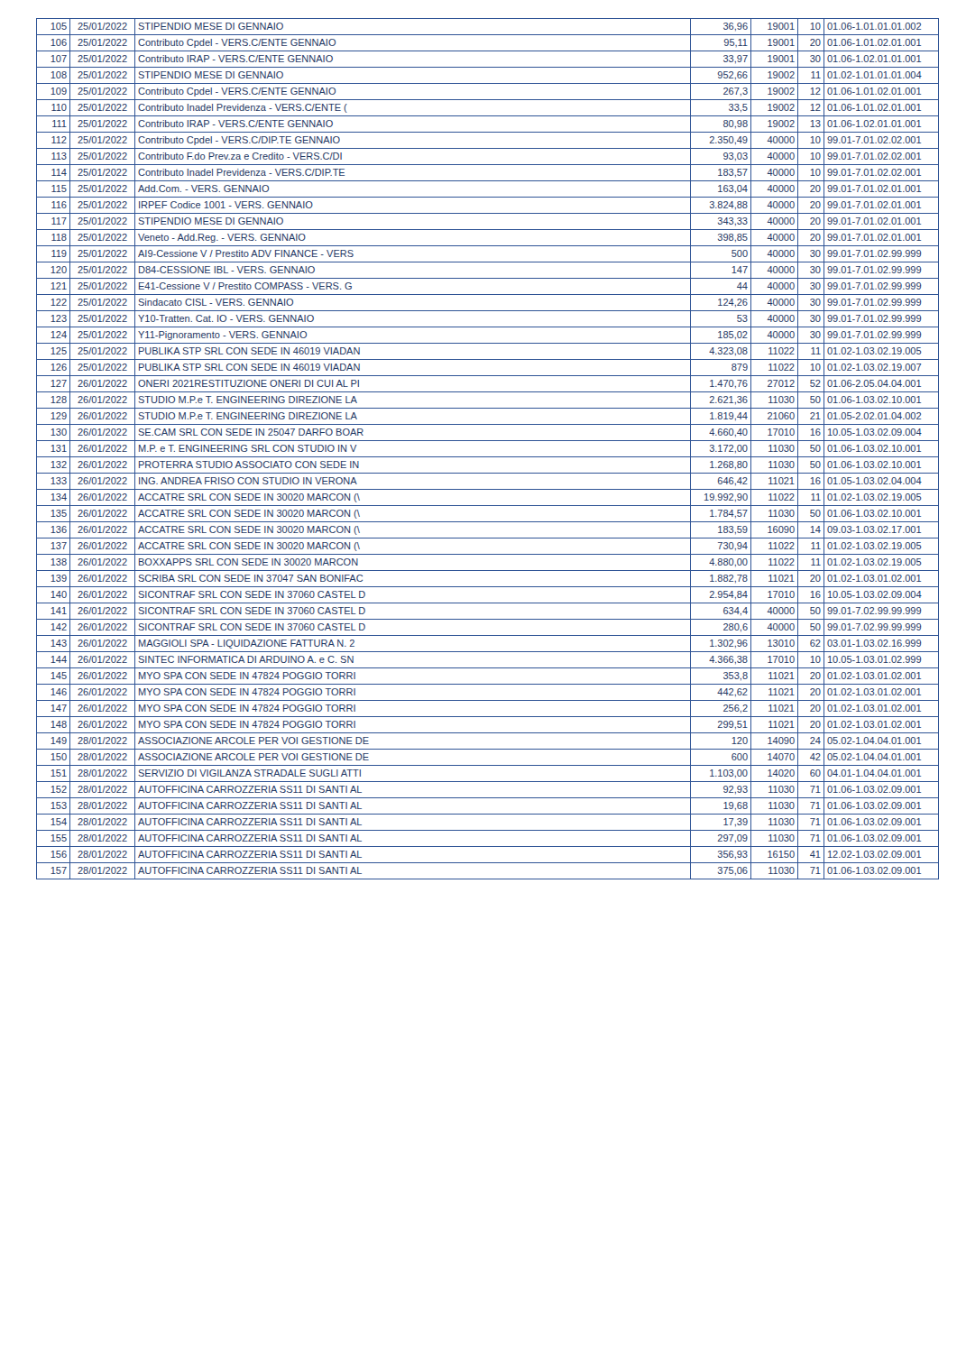| | 105 | 25/01/2022 | STIPENDIO MESE DI GENNAIO | 36,96 | 19001 | 10 | 01.06-1.01.01.01.002 |
| | 106 | 25/01/2022 | Contributo Cpdel - VERS.C/ENTE GENNAIO | 95,11 | 19001 | 20 | 01.06-1.01.02.01.001 |
| | 107 | 25/01/2022 | Contributo IRAP - VERS.C/ENTE GENNAIO | 33,97 | 19001 | 30 | 01.06-1.02.01.01.001 |
| | 108 | 25/01/2022 | STIPENDIO MESE DI GENNAIO | 952,66 | 19002 | 11 | 01.02-1.01.01.01.004 |
| | 109 | 25/01/2022 | Contributo Cpdel - VERS.C/ENTE GENNAIO | 267,3 | 19002 | 12 | 01.06-1.01.02.01.001 |
| | 110 | 25/01/2022 | Contributo Inadel Previdenza - VERS.C/ENTE ( | 33,5 | 19002 | 12 | 01.06-1.01.02.01.001 |
| | 111 | 25/01/2022 | Contributo IRAP - VERS.C/ENTE GENNAIO | 80,98 | 19002 | 13 | 01.06-1.02.01.01.001 |
| | 112 | 25/01/2022 | Contributo Cpdel - VERS.C/DIP.TE GENNAIO | 2.350,49 | 40000 | 10 | 99.01-7.01.02.02.001 |
| | 113 | 25/01/2022 | Contributo F.do Prev.za e Credito - VERS.C/DI | 93,03 | 40000 | 10 | 99.01-7.01.02.02.001 |
| | 114 | 25/01/2022 | Contributo Inadel Previdenza - VERS.C/DIP.TE | 183,57 | 40000 | 10 | 99.01-7.01.02.02.001 |
| | 115 | 25/01/2022 | Add.Com. - VERS. GENNAIO | 163,04 | 40000 | 20 | 99.01-7.01.02.01.001 |
| | 116 | 25/01/2022 | IRPEF Codice 1001 - VERS. GENNAIO | 3.824,88 | 40000 | 20 | 99.01-7.01.02.01.001 |
| | 117 | 25/01/2022 | STIPENDIO MESE DI GENNAIO | 343,33 | 40000 | 20 | 99.01-7.01.02.01.001 |
| | 118 | 25/01/2022 | Veneto - Add.Reg. - VERS. GENNAIO | 398,85 | 40000 | 20 | 99.01-7.01.02.01.001 |
| | 119 | 25/01/2022 | AI9-Cessione V / Prestito ADV FINANCE - VERS | 500 | 40000 | 30 | 99.01-7.01.02.99.999 |
| | 120 | 25/01/2022 | D84-CESSIONE IBL - VERS. GENNAIO | 147 | 40000 | 30 | 99.01-7.01.02.99.999 |
| | 121 | 25/01/2022 | E41-Cessione V / Prestito COMPASS - VERS. G | 44 | 40000 | 30 | 99.01-7.01.02.99.999 |
| | 122 | 25/01/2022 | Sindacato CISL - VERS. GENNAIO | 124,26 | 40000 | 30 | 99.01-7.01.02.99.999 |
| | 123 | 25/01/2022 | Y10-Tratten. Cat. IO - VERS. GENNAIO | 53 | 40000 | 30 | 99.01-7.01.02.99.999 |
| | 124 | 25/01/2022 | Y11-Pignoramento - VERS. GENNAIO | 185,02 | 40000 | 30 | 99.01-7.01.02.99.999 |
| | 125 | 25/01/2022 | PUBLIKA STP SRL CON SEDE IN 46019 VIADAN | 4.323,08 | 11022 | 11 | 01.02-1.03.02.19.005 |
| | 126 | 25/01/2022 | PUBLIKA STP SRL CON SEDE IN 46019 VIADAN | 879 | 11022 | 10 | 01.02-1.03.02.19.007 |
| | 127 | 26/01/2022 | ONERI 2021RESTITUZIONE ONERI DI CUI AL PI | 1.470,76 | 27012 | 52 | 01.06-2.05.04.04.001 |
| | 128 | 26/01/2022 | STUDIO M.P.e T. ENGINEERING DIREZIONE LA | 2.621,36 | 11030 | 50 | 01.06-1.03.02.10.001 |
| | 129 | 26/01/2022 | STUDIO M.P.e T. ENGINEERING DIREZIONE LA | 1.819,44 | 21060 | 21 | 01.05-2.02.01.04.002 |
| | 130 | 26/01/2022 | SE.CAM SRL CON SEDE IN 25047 DARFO BOAR | 4.660,40 | 17010 | 16 | 10.05-1.03.02.09.004 |
| | 131 | 26/01/2022 | M.P. e T. ENGINEERING SRL CON STUDIO IN V | 3.172,00 | 11030 | 50 | 01.06-1.03.02.10.001 |
| | 132 | 26/01/2022 | PROTERRA STUDIO ASSOCIATO CON SEDE IN | 1.268,80 | 11030 | 50 | 01.06-1.03.02.10.001 |
| | 133 | 26/01/2022 | ING. ANDREA FRISO CON STUDIO IN VERONA | 646,42 | 11021 | 16 | 01.05-1.03.02.04.004 |
| | 134 | 26/01/2022 | ACCATRE SRL CON SEDE IN 30020 MARCON (\ | 19.992,90 | 11022 | 11 | 01.02-1.03.02.19.005 |
| | 135 | 26/01/2022 | ACCATRE SRL CON SEDE IN 30020 MARCON (\ | 1.784,57 | 11030 | 50 | 01.06-1.03.02.10.001 |
| | 136 | 26/01/2022 | ACCATRE SRL CON SEDE IN 30020 MARCON (\ | 183,59 | 16090 | 14 | 09.03-1.03.02.17.001 |
| | 137 | 26/01/2022 | ACCATRE SRL CON SEDE IN 30020 MARCON (\ | 730,94 | 11022 | 11 | 01.02-1.03.02.19.005 |
| | 138 | 26/01/2022 | BOXXAPPS SRL CON SEDE IN 30020 MARCON | 4.880,00 | 11022 | 11 | 01.02-1.03.02.19.005 |
| | 139 | 26/01/2022 | SCRIBA SRL CON SEDE IN 37047 SAN BONIFAC | 1.882,78 | 11021 | 20 | 01.02-1.03.01.02.001 |
| | 140 | 26/01/2022 | SICONTRAF SRL CON SEDE IN 37060 CASTEL D | 2.954,84 | 17010 | 16 | 10.05-1.03.02.09.004 |
| | 141 | 26/01/2022 | SICONTRAF SRL CON SEDE IN 37060 CASTEL D | 634,4 | 40000 | 50 | 99.01-7.02.99.99.999 |
| | 142 | 26/01/2022 | SICONTRAF SRL CON SEDE IN 37060 CASTEL D | 280,6 | 40000 | 50 | 99.01-7.02.99.99.999 |
| | 143 | 26/01/2022 | MAGGIOLI SPA - LIQUIDAZIONE FATTURA N. 2 | 1.302,96 | 13010 | 62 | 03.01-1.03.02.16.999 |
| | 144 | 26/01/2022 | SINTEC INFORMATICA DI ARDUINO A. e C. SN | 4.366,38 | 17010 | 10 | 10.05-1.03.01.02.999 |
| | 145 | 26/01/2022 | MYO SPA CON SEDE IN 47824 POGGIO TORRI | 353,8 | 11021 | 20 | 01.02-1.03.01.02.001 |
| | 146 | 26/01/2022 | MYO SPA CON SEDE IN 47824 POGGIO TORRI | 442,62 | 11021 | 20 | 01.02-1.03.01.02.001 |
| | 147 | 26/01/2022 | MYO SPA CON SEDE IN 47824 POGGIO TORRI | 256,2 | 11021 | 20 | 01.02-1.03.01.02.001 |
| | 148 | 26/01/2022 | MYO SPA CON SEDE IN 47824 POGGIO TORRI | 299,51 | 11021 | 20 | 01.02-1.03.01.02.001 |
| | 149 | 28/01/2022 | ASSOCIAZIONE ARCOLE PER VOI GESTIONE DE | 120 | 14090 | 24 | 05.02-1.04.04.01.001 |
| | 150 | 28/01/2022 | ASSOCIAZIONE ARCOLE PER VOI GESTIONE DE | 600 | 14070 | 42 | 05.02-1.04.04.01.001 |
| | 151 | 28/01/2022 | SERVIZIO DI VIGILANZA STRADALE SUGLI ATTI | 1.103,00 | 14020 | 60 | 04.01-1.04.04.01.001 |
| | 152 | 28/01/2022 | AUTOFFICINA CARROZZERIA SS11 DI SANTI AL | 92,93 | 11030 | 71 | 01.06-1.03.02.09.001 |
| | 153 | 28/01/2022 | AUTOFFICINA CARROZZERIA SS11 DI SANTI AL | 19,68 | 11030 | 71 | 01.06-1.03.02.09.001 |
| | 154 | 28/01/2022 | AUTOFFICINA CARROZZERIA SS11 DI SANTI AL | 17,39 | 11030 | 71 | 01.06-1.03.02.09.001 |
| | 155 | 28/01/2022 | AUTOFFICINA CARROZZERIA SS11 DI SANTI AL | 297,09 | 11030 | 71 | 01.06-1.03.02.09.001 |
| | 156 | 28/01/2022 | AUTOFFICINA CARROZZERIA SS11 DI SANTI AL | 356,93 | 16150 | 41 | 12.02-1.03.02.09.001 |
| | 157 | 28/01/2022 | AUTOFFICINA CARROZZERIA SS11 DI SANTI AL | 375,06 | 11030 | 71 | 01.06-1.03.02.09.001 |